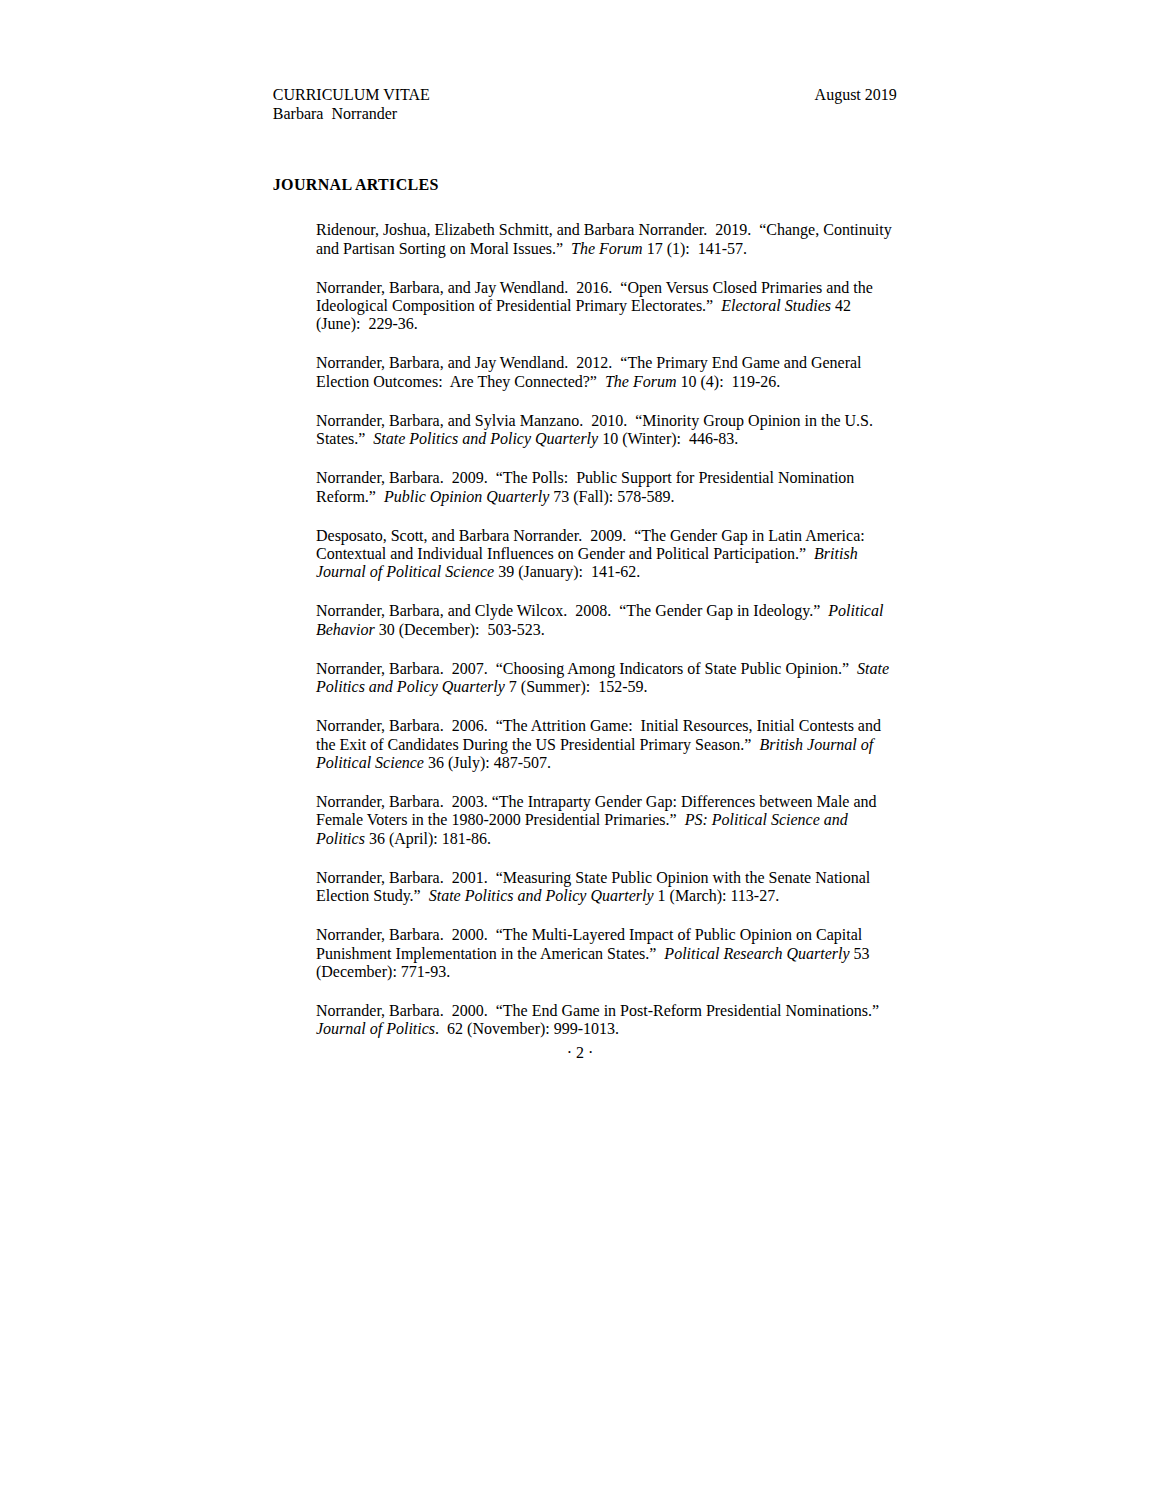CURRICULUM VITAE
Barbara Norrander
August 2019
JOURNAL ARTICLES
Ridenour, Joshua, Elizabeth Schmitt, and Barbara Norrander. 2019. “Change, Continuity and Partisan Sorting on Moral Issues.” The Forum 17 (1): 141-57.
Norrander, Barbara, and Jay Wendland. 2016. “Open Versus Closed Primaries and the Ideological Composition of Presidential Primary Electorates.” Electoral Studies 42 (June): 229-36.
Norrander, Barbara, and Jay Wendland. 2012. “The Primary End Game and General Election Outcomes: Are They Connected?” The Forum 10 (4): 119-26.
Norrander, Barbara, and Sylvia Manzano. 2010. “Minority Group Opinion in the U.S. States.” State Politics and Policy Quarterly 10 (Winter): 446-83.
Norrander, Barbara. 2009. “The Polls: Public Support for Presidential Nomination Reform.” Public Opinion Quarterly 73 (Fall): 578-589.
Desposato, Scott, and Barbara Norrander. 2009. “The Gender Gap in Latin America: Contextual and Individual Influences on Gender and Political Participation.” British Journal of Political Science 39 (January): 141-62.
Norrander, Barbara, and Clyde Wilcox. 2008. “The Gender Gap in Ideology.” Political Behavior 30 (December): 503-523.
Norrander, Barbara. 2007. “Choosing Among Indicators of State Public Opinion.” State Politics and Policy Quarterly 7 (Summer): 152-59.
Norrander, Barbara. 2006. “The Attrition Game: Initial Resources, Initial Contests and the Exit of Candidates During the US Presidential Primary Season.” British Journal of Political Science 36 (July): 487-507.
Norrander, Barbara. 2003. “The Intraparty Gender Gap: Differences between Male and Female Voters in the 1980-2000 Presidential Primaries.” PS: Political Science and Politics 36 (April): 181-86.
Norrander, Barbara. 2001. “Measuring State Public Opinion with the Senate National Election Study.” State Politics and Policy Quarterly 1 (March): 113-27.
Norrander, Barbara. 2000. “The Multi-Layered Impact of Public Opinion on Capital Punishment Implementation in the American States.” Political Research Quarterly 53 (December): 771-93.
Norrander, Barbara. 2000. “The End Game in Post-Reform Presidential Nominations.” Journal of Politics. 62 (November): 999-1013.
· 2 ·